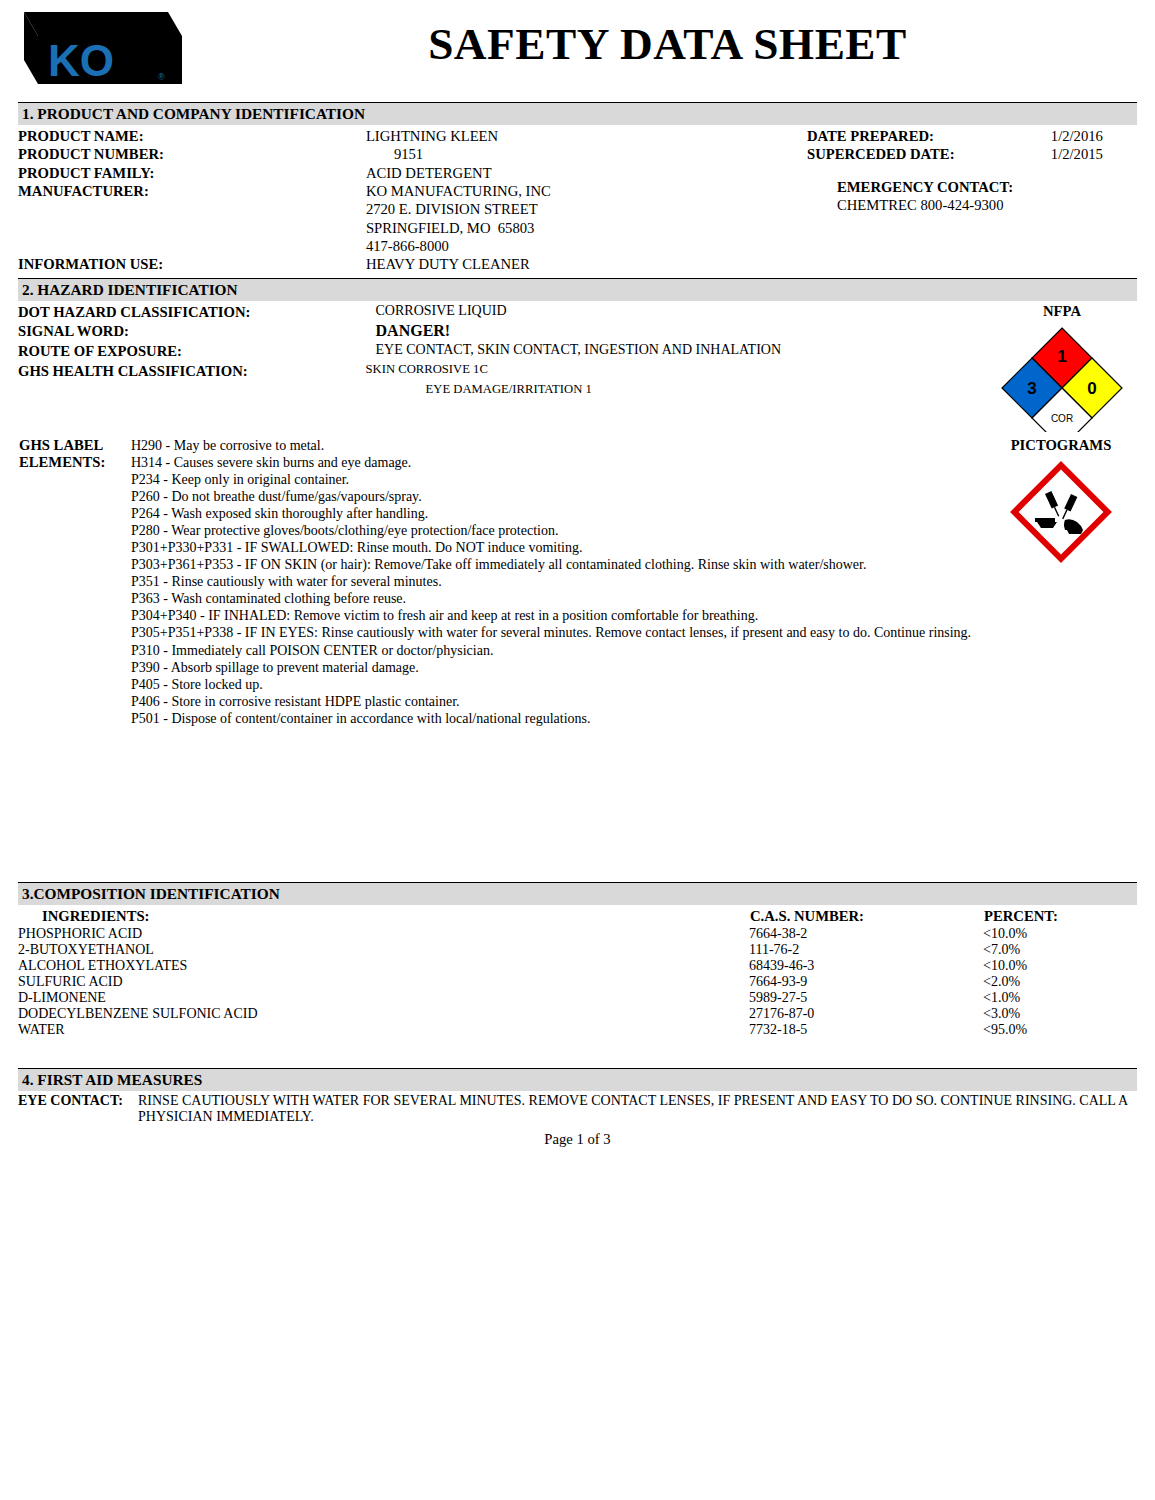KO ®
SAFETY DATA SHEET
1. PRODUCT AND COMPANY IDENTIFICATION
| / PRODUCT NAME: / LIGHTNING KLEEN / / PRODUCT NUMBER: / 9151 / / PRODUCT FAMILY: / ACID DETERGENT / / MANUFACTURER: / KO MANUFACTURING, INC / / / 2720 E. DIVISION STREET / / / SPRINGFIELD, MO 65803 / / / 417-866-8000 / / INFORMATION USE: / HEAVY DUTY CLEANER / | / DATE PREPARED: / 1/2/2016 / / SUPERCEDED DATE: / 1/2/2015 / / EMERGENCY CONTACT: / / CHEMTREC 800-424-9300 / |
2. HAZARD IDENTIFICATION
| / DOT HAZARD CLASSIFICATION: / CORROSIVE LIQUID / / SIGNAL WORD: / DANGER! / / ROUTE OF EXPOSURE: / EYE CONTACT, SKIN CONTACT, INGESTION AND INHALATION / / GHS HEALTH CLASSIFICATION: / SKIN CORROSIVE 1C / / / EYE DAMAGE/IRRITATION 1 / | NFPA 1 3 0 COR |
| GHS LABEL ELEMENTS: | H290 - May be corrosive to metal. H314 - Causes severe skin burns and eye damage. P234 - Keep only in original container. P260 - Do not breathe dust/fume/gas/vapours/spray. P264 - Wash exposed skin thoroughly after handling. P280 - Wear protective gloves/boots/clothing/eye protection/face protection. P301+P330+P331 - IF SWALLOWED: Rinse mouth. Do NOT induce vomiting. P303+P361+P353 - IF ON SKIN (or hair): Remove/Take off immediately all contaminated clothing. Rinse skin with water/shower. P351 - Rinse cautiously with water for several minutes. P363 - Wash contaminated clothing before reuse. P304+P340 - IF INHALED: Remove victim to fresh air and keep at rest in a position comfortable for breathing. P305+P351+P338 - IF IN EYES: Rinse cautiously with water for several minutes. Remove contact lenses, if present and easy to do. Continue rinsing. P310 - Immediately call POISON CENTER or doctor/physician. P390 - Absorb spillage to prevent material damage. P405 - Store locked up. P406 - Store in corrosive resistant HDPE plastic container. P501 - Dispose of content/container in accordance with local/national regulations. | PICTOGRAMS |
3.COMPOSITION IDENTIFICATION
| INGREDIENTS: | C.A.S. NUMBER: | PERCENT: |
| --- | --- | --- |
| PHOSPHORIC ACID | 7664-38-2 | <10.0% |
| 2-BUTOXYETHANOL | 111-76-2 | <7.0% |
| ALCOHOL ETHOXYLATES | 68439-46-3 | <10.0% |
| SULFURIC ACID | 7664-93-9 | <2.0% |
| D-LIMONENE | 5989-27-5 | <1.0% |
| DODECYLBENZENE SULFONIC ACID | 27176-87-0 | <3.0% |
| WATER | 7732-18-5 | <95.0% |
4. FIRST AID MEASURES
| EYE CONTACT: | RINSE CAUTIOUSLY WITH WATER FOR SEVERAL MINUTES. REMOVE CONTACT LENSES, IF PRESENT AND EASY TO DO SO. CONTINUE RINSING. CALL A PHYSICIAN IMMEDIATELY. |
Page 1 of 3